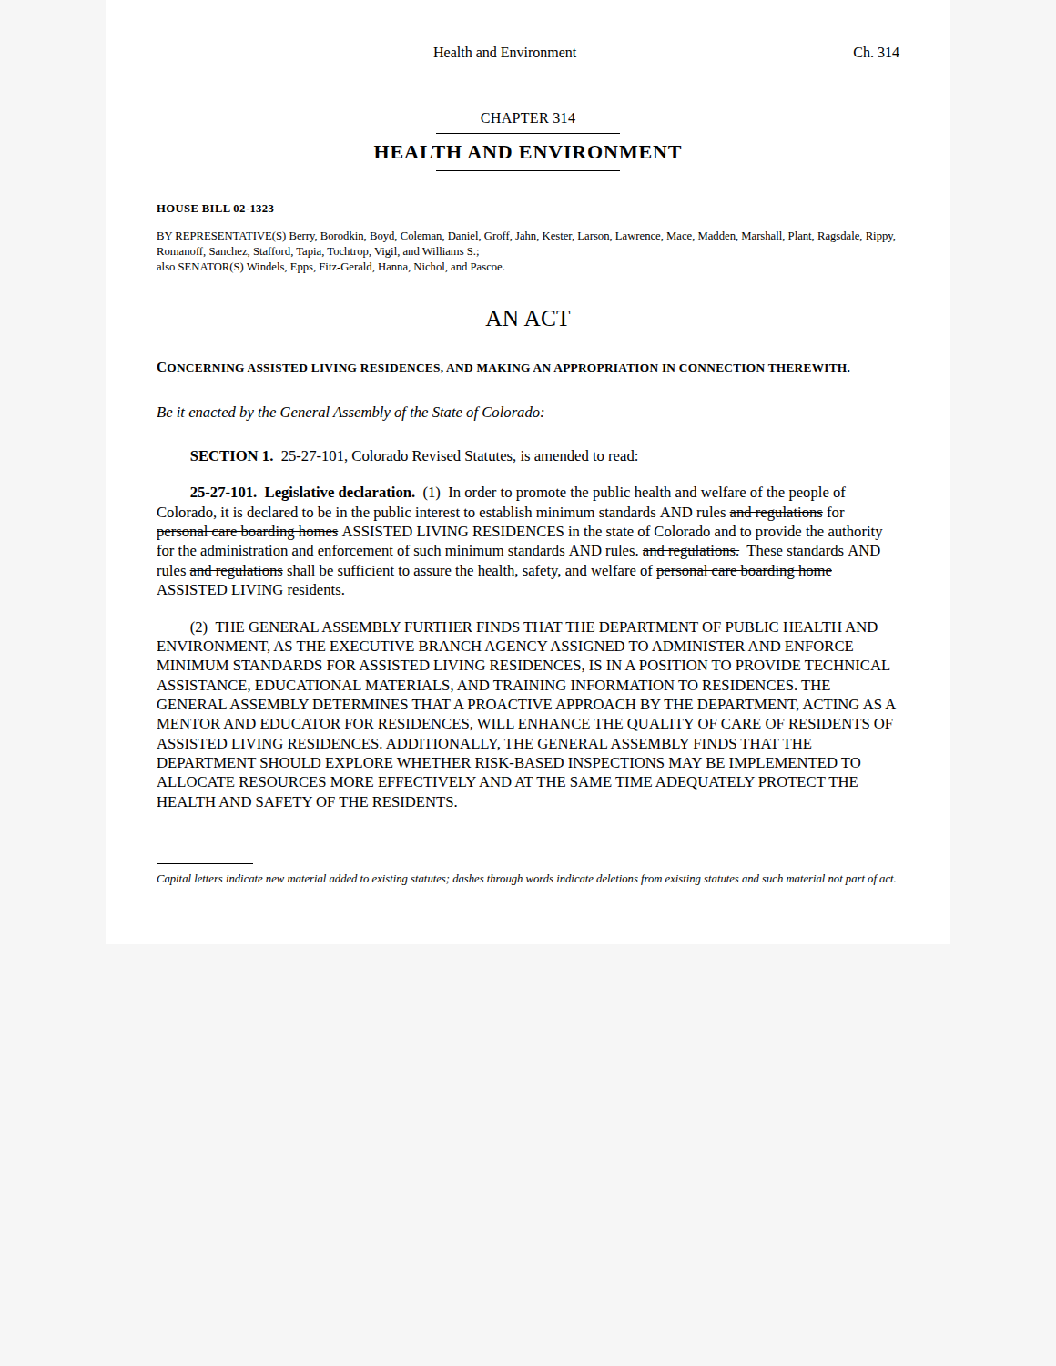Health and Environment Ch. 314
CHAPTER 314
HEALTH AND ENVIRONMENT
HOUSE BILL 02-1323
BY REPRESENTATIVE(S) Berry, Borodkin, Boyd, Coleman, Daniel, Groff, Jahn, Kester, Larson, Lawrence, Mace, Madden, Marshall, Plant, Ragsdale, Rippy, Romanoff, Sanchez, Stafford, Tapia, Tochtrop, Vigil, and Williams S.;
also SENATOR(S) Windels, Epps, Fitz-Gerald, Hanna, Nichol, and Pascoe.
AN ACT
CONCERNING ASSISTED LIVING RESIDENCES, AND MAKING AN APPROPRIATION IN CONNECTION THEREWITH.
Be it enacted by the General Assembly of the State of Colorado:
SECTION 1. 25-27-101, Colorado Revised Statutes, is amended to read:
25-27-101. Legislative declaration. (1) In order to promote the public health and welfare of the people of Colorado, it is declared to be in the public interest to establish minimum standards AND rules and regulations for personal care boarding homes ASSISTED LIVING RESIDENCES in the state of Colorado and to provide the authority for the administration and enforcement of such minimum standards AND rules. and regulations. These standards AND rules and regulations shall be sufficient to assure the health, safety, and welfare of personal care boarding home ASSISTED LIVING residents.
(2) THE GENERAL ASSEMBLY FURTHER FINDS THAT THE DEPARTMENT OF PUBLIC HEALTH AND ENVIRONMENT, AS THE EXECUTIVE BRANCH AGENCY ASSIGNED TO ADMINISTER AND ENFORCE MINIMUM STANDARDS FOR ASSISTED LIVING RESIDENCES, IS IN A POSITION TO PROVIDE TECHNICAL ASSISTANCE, EDUCATIONAL MATERIALS, AND TRAINING INFORMATION TO RESIDENCES. THE GENERAL ASSEMBLY DETERMINES THAT A PROACTIVE APPROACH BY THE DEPARTMENT, ACTING AS A MENTOR AND EDUCATOR FOR RESIDENCES, WILL ENHANCE THE QUALITY OF CARE OF RESIDENTS OF ASSISTED LIVING RESIDENCES. ADDITIONALLY, THE GENERAL ASSEMBLY FINDS THAT THE DEPARTMENT SHOULD EXPLORE WHETHER RISK-BASED INSPECTIONS MAY BE IMPLEMENTED TO ALLOCATE RESOURCES MORE EFFECTIVELY AND AT THE SAME TIME ADEQUATELY PROTECT THE HEALTH AND SAFETY OF THE RESIDENTS.
Capital letters indicate new material added to existing statutes; dashes through words indicate deletions from existing statutes and such material not part of act.